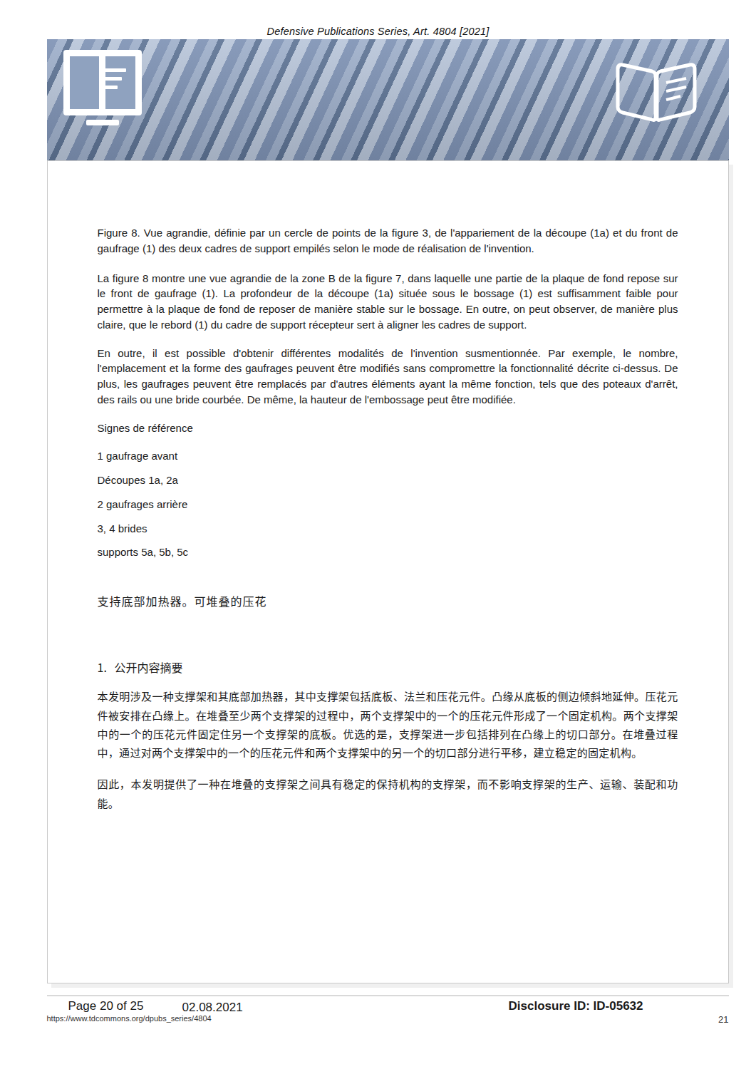Defensive Publications Series, Art. 4804 [2021]
Figure 8. Vue agrandie, définie par un cercle de points de la figure 3, de l'appariement de la découpe (1a) et du front de gaufrage (1) des deux cadres de support empilés selon le mode de réalisation de l'invention.
La figure 8 montre une vue agrandie de la zone B de la figure 7, dans laquelle une partie de la plaque de fond repose sur le front de gaufrage (1). La profondeur de la découpe (1a) située sous le bossage (1) est suffisamment faible pour permettre à la plaque de fond de reposer de manière stable sur le bossage. En outre, on peut observer, de manière plus claire, que le rebord (1) du cadre de support récepteur sert à aligner les cadres de support.
En outre, il est possible d'obtenir différentes modalités de l'invention susmentionnée. Par exemple, le nombre, l'emplacement et la forme des gaufrages peuvent être modifiés sans compromettre la fonctionnalité décrite ci-dessus. De plus, les gaufrages peuvent être remplacés par d'autres éléments ayant la même fonction, tels que des poteaux d'arrêt, des rails ou une bride courbée. De même, la hauteur de l'embossage peut être modifiée.
Signes de référence
1 gaufrage avant
Découpes 1a, 2a
2 gaufrages arrière
3, 4 brides
supports 5a, 5b, 5c
支持底部加热器。可堆叠的压花
1. 公开内容摘要
本发明涉及一种支撑架和其底部加热器，其中支撑架包括底板、法兰和压花元件。凸缘从底板的侧边倾斜地延伸。压花元件被安排在凸缘上。在堆叠至少两个支撑架的过程中，两个支撑架中的一个的压花元件形成了一个固定机构。两个支撑架中的一个的压花元件固定住另一个支撑架的底板。优选的是，支撑架进一步包括排列在凸缘上的切口部分。在堆叠过程中，通过对两个支撑架中的一个的压花元件和两个支撑架中的另一个的切口部分进行平移，建立稳定的固定机构。
因此，本发明提供了一种在堆叠的支撑架之间具有稳定的保持机构的支撑架，而不影响支撑架的生产、运输、装配和功能。
Page 20 of 25
02.08.2021
https://www.tdcommons.org/dpubs_series/4804
Disclosure ID: ID-05632
21